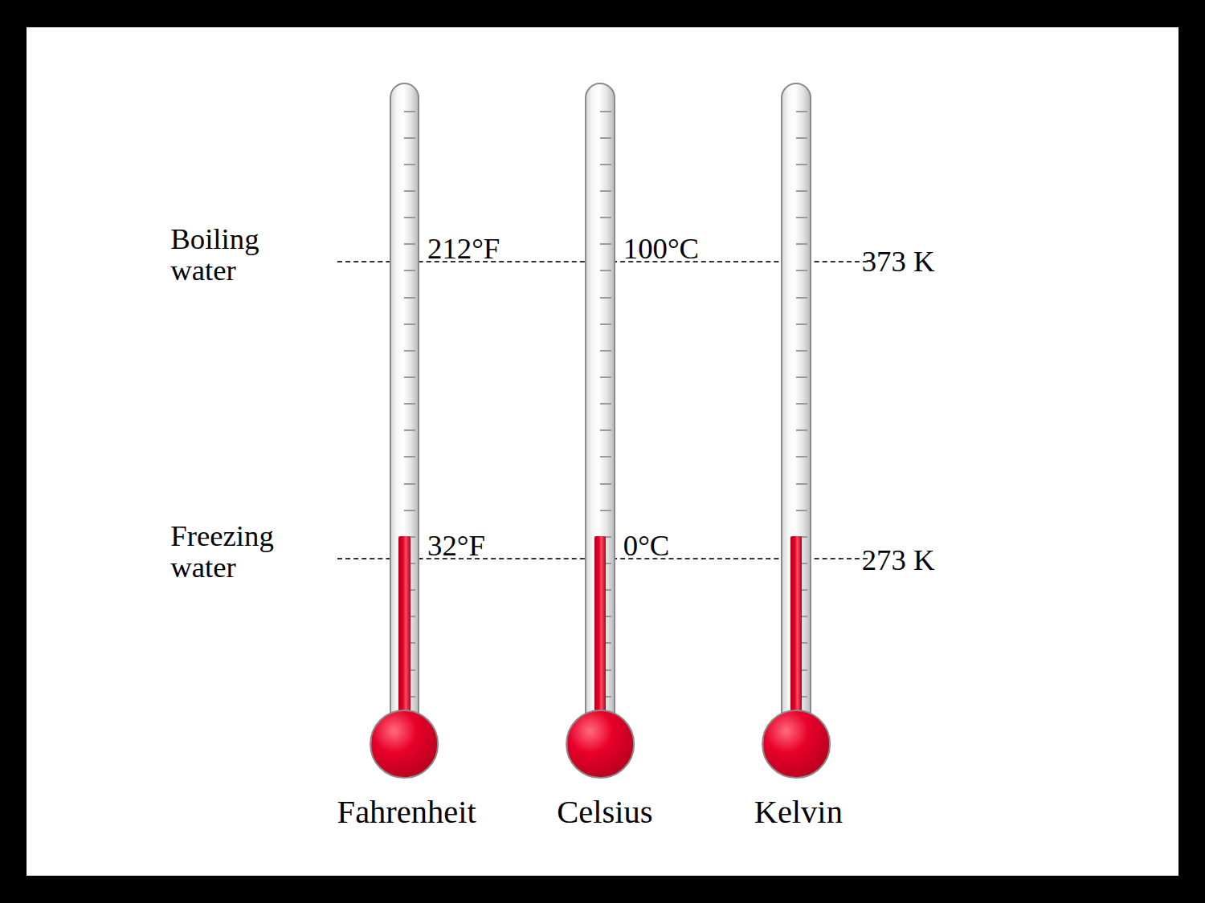Diagram comparing three temperature scales — Fahrenheit, Celsius and Kelvin — showing the boiling point of water (212°F, 100°C, 373 K) and the freezing point of water (32°F, 0°C, 273 K).
Boiling
water
Freezing
water
212°F
100°C
373 K
32°F
0°C
273 K
Fahrenheit
Celsius
Kelvin